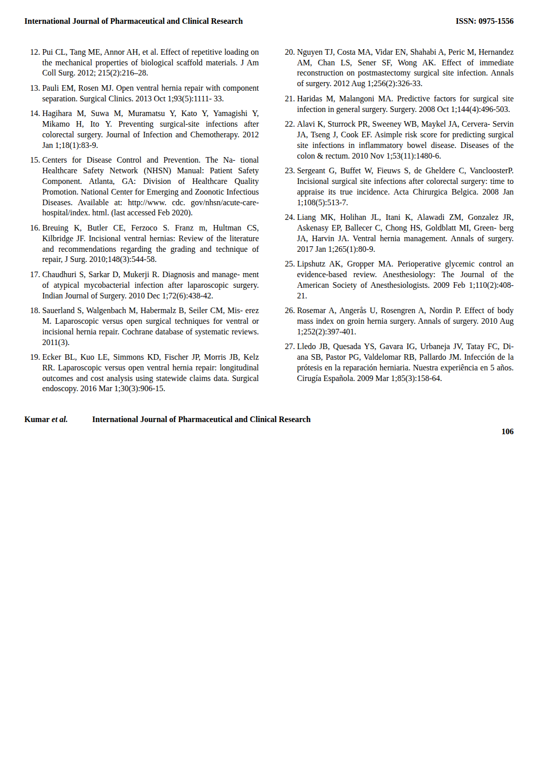International Journal of Pharmaceutical and Clinical Research ISSN: 0975-1556
Pui CL, Tang ME, Annor AH, et al. Effect of repetitive loading on the mechanical properties of biological scaffold materials. J Am Coll Surg. 2012; 215(2):216–28.
Pauli EM, Rosen MJ. Open ventral hernia repair with component separation. Surgical Clinics. 2013 Oct 1;93(5):1111- 33.
Hagihara M, Suwa M, Muramatsu Y, Kato Y, Yamagishi Y, Mikamo H, Ito Y. Preventing surgical-site infections after colorectal surgery. Journal of Infection and Chemotherapy. 2012 Jan 1;18(1):83-9.
Centers for Disease Control and Prevention. The Na- tional Healthcare Safety Network (NHSN) Manual: Patient Safety Component. Atlanta, GA: Division of Healthcare Quality Promotion. National Center for Emerging and Zoonotic Infectious Diseases. Available at: http://www. cdc. gov/nhsn/acute-care-hospital/index. html. (last accessed Feb 2020).
Breuing K, Butler CE, Ferzoco S. Franz m, Hultman CS, Kilbridge JF. Incisional ventral hernias: Review of the literature and recommendations regarding the grading and technique of repair, J Surg. 2010;148(3):544-58.
Chaudhuri S, Sarkar D, Mukerji R. Diagnosis and manage- ment of atypical mycobacterial infection after laparoscopic surgery. Indian Journal of Surgery. 2010 Dec 1;72(6):438-42.
Sauerland S, Walgenbach M, Habermalz B, Seiler CM, Mis- erez M. Laparoscopic versus open surgical techniques for ventral or incisional hernia repair. Cochrane database of systematic reviews. 2011(3).
Ecker BL, Kuo LE, Simmons KD, Fischer JP, Morris JB, Kelz RR. Laparoscopic versus open ventral hernia repair: longitudinal outcomes and cost analysis using statewide claims data. Surgical endoscopy. 2016 Mar 1;30(3):906-15.
Nguyen TJ, Costa MA, Vidar EN, Shahabi A, Peric M, Hernandez AM, Chan LS, Sener SF, Wong AK. Effect of immediate reconstruction on postmastectomy surgical site infection. Annals of surgery. 2012 Aug 1;256(2):326-33.
Haridas M, Malangoni MA. Predictive factors for surgical site infection in general surgery. Surgery. 2008 Oct 1;144(4):496-503.
Alavi K, Sturrock PR, Sweeney WB, Maykel JA, Cervera- Servin JA, Tseng J, Cook EF. Asimple risk score for predicting surgical site infections in inflammatory bowel disease. Diseases of the colon & rectum. 2010 Nov 1;53(11):1480-6.
Sergeant G, Buffet W, Fieuws S, de Gheldere C, VancloosterP. Incisional surgical site infections after colorectal surgery: time to appraise its true incidence. Acta Chirurgica Belgica. 2008 Jan 1;108(5):513-7.
Liang MK, Holihan JL, Itani K, Alawadi ZM, Gonzalez JR, Askenasy EP, Ballecer C, Chong HS, Goldblatt MI, Green- berg JA, Harvin JA. Ventral hernia management. Annals of surgery. 2017 Jan 1;265(1):80-9.
Lipshutz AK, Gropper MA. Perioperative glycemic control an evidence-based review. Anesthesiology: The Journal of the American Society of Anesthesiologists. 2009 Feb 1;110(2):408-21.
Rosemar A, Angerås U, Rosengren A, Nordin P. Effect of body mass index on groin hernia surgery. Annals of surgery. 2010 Aug 1;252(2):397-401.
Lledo JB, Quesada YS, Gavara IG, Urbaneja JV, Tatay FC, Di- ana SB, Pastor PG, Valdelomar RB, Pallardo JM. Infección de la prótesis en la reparación herniaria. Nuestra experiência en 5 años. Cirugía Española. 2009 Mar 1;85(3):158-64.
Kumar et al. International Journal of Pharmaceutical and Clinical Research
106